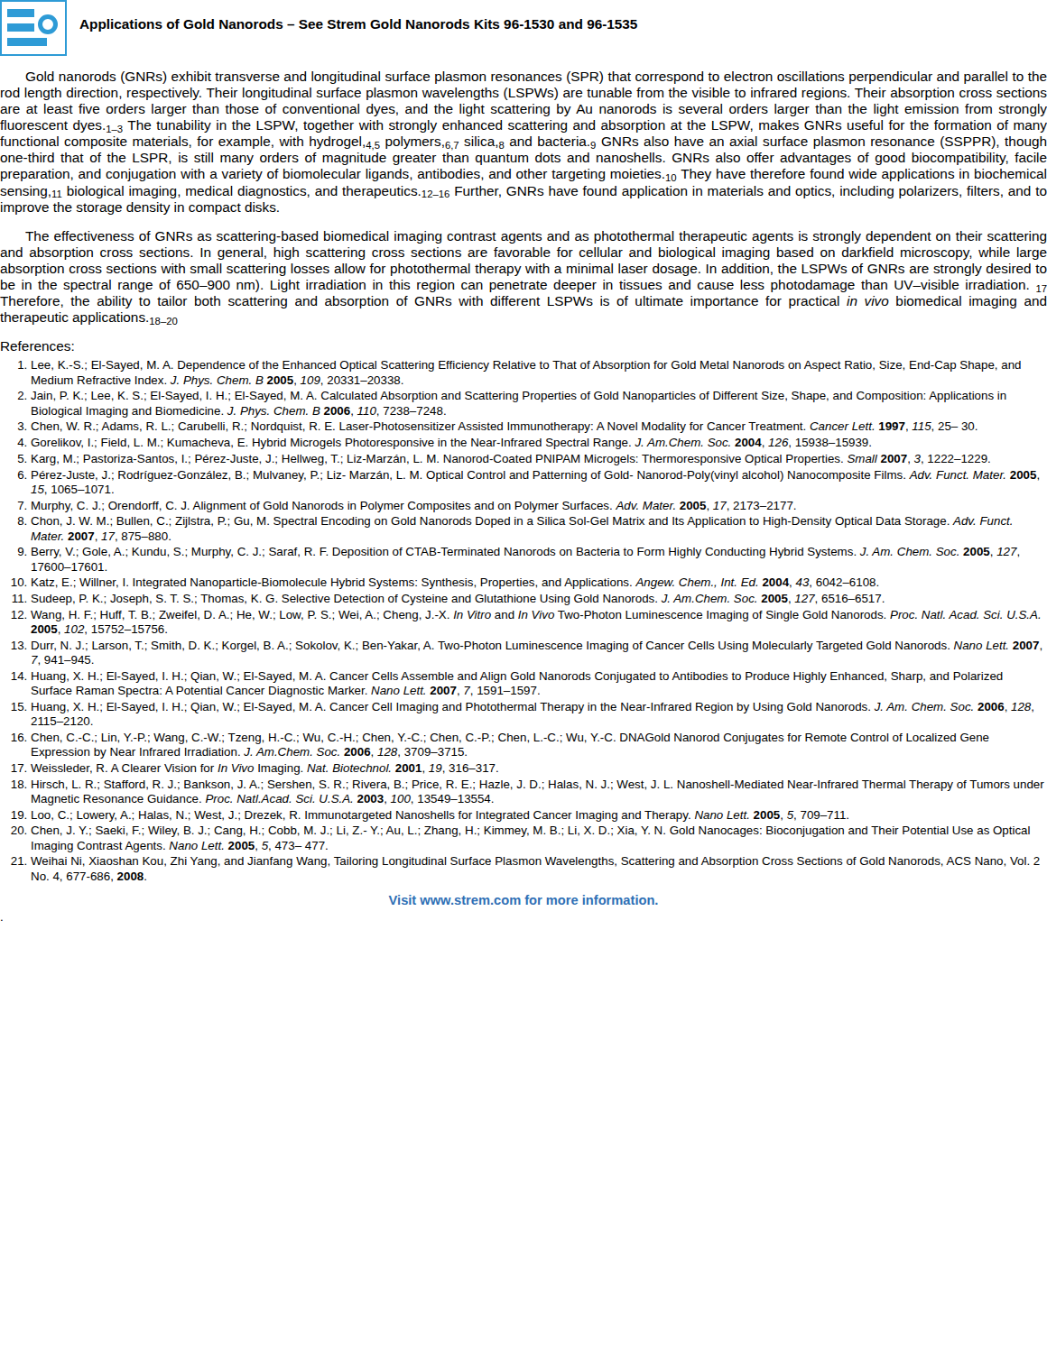Applications of Gold Nanorods – See Strem Gold Nanorods Kits 96-1530 and 96-1535
Gold nanorods (GNRs) exhibit transverse and longitudinal surface plasmon resonances (SPR) that correspond to electron oscillations perpendicular and parallel to the rod length direction, respectively. Their longitudinal surface plasmon wavelengths (LSPWs) are tunable from the visible to infrared regions. Their absorption cross sections are at least five orders larger than those of conventional dyes, and the light scattering by Au nanorods is several orders larger than the light emission from strongly fluorescent dyes.1–3 The tunability in the LSPW, together with strongly enhanced scattering and absorption at the LSPW, makes GNRs useful for the formation of many functional composite materials, for example, with hydrogel,4,5 polymers,6,7 silica,8 and bacteria.9 GNRs also have an axial surface plasmon resonance (SSPPR), though one-third that of the LSPR, is still many orders of magnitude greater than quantum dots and nanoshells. GNRs also offer advantages of good biocompatibility, facile preparation, and conjugation with a variety of biomolecular ligands, antibodies, and other targeting moieties.10 They have therefore found wide applications in biochemical sensing,11 biological imaging, medical diagnostics, and therapeutics.12–16 Further, GNRs have found application in materials and optics, including polarizers, filters, and to improve the storage density in compact disks.
The effectiveness of GNRs as scattering-based biomedical imaging contrast agents and as photothermal therapeutic agents is strongly dependent on their scattering and absorption cross sections. In general, high scattering cross sections are favorable for cellular and biological imaging based on darkfield microscopy, while large absorption cross sections with small scattering losses allow for photothermal therapy with a minimal laser dosage. In addition, the LSPWs of GNRs are strongly desired to be in the spectral range of 650–900 nm). Light irradiation in this region can penetrate deeper in tissues and cause less photodamage than UV–visible irradiation. 17 Therefore, the ability to tailor both scattering and absorption of GNRs with different LSPWs is of ultimate importance for practical in vivo biomedical imaging and therapeutic applications.18–20
References:
Lee, K.-S.; El-Sayed, M. A. Dependence of the Enhanced Optical Scattering Efficiency Relative to That of Absorption for Gold Metal Nanorods on Aspect Ratio, Size, End-Cap Shape, and Medium Refractive Index. J. Phys. Chem. B 2005, 109, 20331–20338.
Jain, P. K.; Lee, K. S.; El-Sayed, I. H.; El-Sayed, M. A. Calculated Absorption and Scattering Properties of Gold Nanoparticles of Different Size, Shape, and Composition: Applications in Biological Imaging and Biomedicine. J. Phys. Chem. B 2006, 110, 7238–7248.
Chen, W. R.; Adams, R. L.; Carubelli, R.; Nordquist, R. E. Laser-Photosensitizer Assisted Immunotherapy: A Novel Modality for Cancer Treatment. Cancer Lett. 1997, 115, 25– 30.
Gorelikov, I.; Field, L. M.; Kumacheva, E. Hybrid Microgels Photoresponsive in the Near-Infrared Spectral Range. J. Am.Chem. Soc. 2004, 126, 15938–15939.
Karg, M.; Pastoriza-Santos, I.; Pérez-Juste, J.; Hellweg, T.; Liz-Marzán, L. M. Nanorod-Coated PNIPAM Microgels: Thermoresponsive Optical Properties. Small 2007, 3, 1222–1229.
Pérez-Juste, J.; Rodríguez-González, B.; Mulvaney, P.; Liz- Marzán, L. M. Optical Control and Patterning of Gold- Nanorod-Poly(vinyl alcohol) Nanocomposite Films. Adv. Funct. Mater. 2005, 15, 1065–1071.
Murphy, C. J.; Orendorff, C. J. Alignment of Gold Nanorods in Polymer Composites and on Polymer Surfaces. Adv. Mater. 2005, 17, 2173–2177.
Chon, J. W. M.; Bullen, C.; Zijlstra, P.; Gu, M. Spectral Encoding on Gold Nanorods Doped in a Silica Sol-Gel Matrix and Its Application to High-Density Optical Data Storage. Adv. Funct. Mater. 2007, 17, 875–880.
Berry, V.; Gole, A.; Kundu, S.; Murphy, C. J.; Saraf, R. F. Deposition of CTAB-Terminated Nanorods on Bacteria to Form Highly Conducting Hybrid Systems. J. Am. Chem. Soc. 2005, 127, 17600–17601.
Katz, E.; Willner, I. Integrated Nanoparticle-Biomolecule Hybrid Systems: Synthesis, Properties, and Applications. Angew. Chem., Int. Ed. 2004, 43, 6042–6108.
Sudeep, P. K.; Joseph, S. T. S.; Thomas, K. G. Selective Detection of Cysteine and Glutathione Using Gold Nanorods. J. Am.Chem. Soc. 2005, 127, 6516–6517.
Wang, H. F.; Huff, T. B.; Zweifel, D. A.; He, W.; Low, P. S.; Wei, A.; Cheng, J.-X. In Vitro and In Vivo Two-Photon Luminescence Imaging of Single Gold Nanorods. Proc. Natl. Acad. Sci. U.S.A. 2005, 102, 15752–15756.
Durr, N. J.; Larson, T.; Smith, D. K.; Korgel, B. A.; Sokolov, K.; Ben-Yakar, A. Two-Photon Luminescence Imaging of Cancer Cells Using Molecularly Targeted Gold Nanorods. Nano Lett. 2007, 7, 941–945.
Huang, X. H.; El-Sayed, I. H.; Qian, W.; El-Sayed, M. A. Cancer Cells Assemble and Align Gold Nanorods Conjugated to Antibodies to Produce Highly Enhanced, Sharp, and Polarized Surface Raman Spectra: A Potential Cancer Diagnostic Marker. Nano Lett. 2007, 7, 1591–1597.
Huang, X. H.; El-Sayed, I. H.; Qian, W.; El-Sayed, M. A. Cancer Cell Imaging and Photothermal Therapy in the Near-Infrared Region by Using Gold Nanorods. J. Am. Chem. Soc. 2006, 128, 2115–2120.
Chen, C.-C.; Lin, Y.-P.; Wang, C.-W.; Tzeng, H.-C.; Wu, C.-H.; Chen, Y.-C.; Chen, C.-P.; Chen, L.-C.; Wu, Y.-C. DNAGold Nanorod Conjugates for Remote Control of Localized Gene Expression by Near Infrared Irradiation. J. Am.Chem. Soc. 2006, 128, 3709–3715.
Weissleder, R. A Clearer Vision for In Vivo Imaging. Nat. Biotechnol. 2001, 19, 316–317.
Hirsch, L. R.; Stafford, R. J.; Bankson, J. A.; Sershen, S. R.; Rivera, B.; Price, R. E.; Hazle, J. D.; Halas, N. J.; West, J. L. Nanoshell-Mediated Near-Infrared Thermal Therapy of Tumors under Magnetic Resonance Guidance. Proc. Natl.Acad. Sci. U.S.A. 2003, 100, 13549–13554.
Loo, C.; Lowery, A.; Halas, N.; West, J.; Drezek, R. Immunotargeted Nanoshells for Integrated Cancer Imaging and Therapy. Nano Lett. 2005, 5, 709–711.
Chen, J. Y.; Saeki, F.; Wiley, B. J.; Cang, H.; Cobb, M. J.; Li, Z.- Y.; Au, L.; Zhang, H.; Kimmey, M. B.; Li, X. D.; Xia, Y. N. Gold Nanocages: Bioconjugation and Their Potential Use as Optical Imaging Contrast Agents. Nano Lett. 2005, 5, 473– 477.
Weihai Ni, Xiaoshan Kou, Zhi Yang, and Jianfang Wang, Tailoring Longitudinal Surface Plasmon Wavelengths, Scattering and Absorption Cross Sections of Gold Nanorods, ACS Nano, Vol. 2 No. 4, 677-686, 2008.
Visit www.strem.com for more information.
.